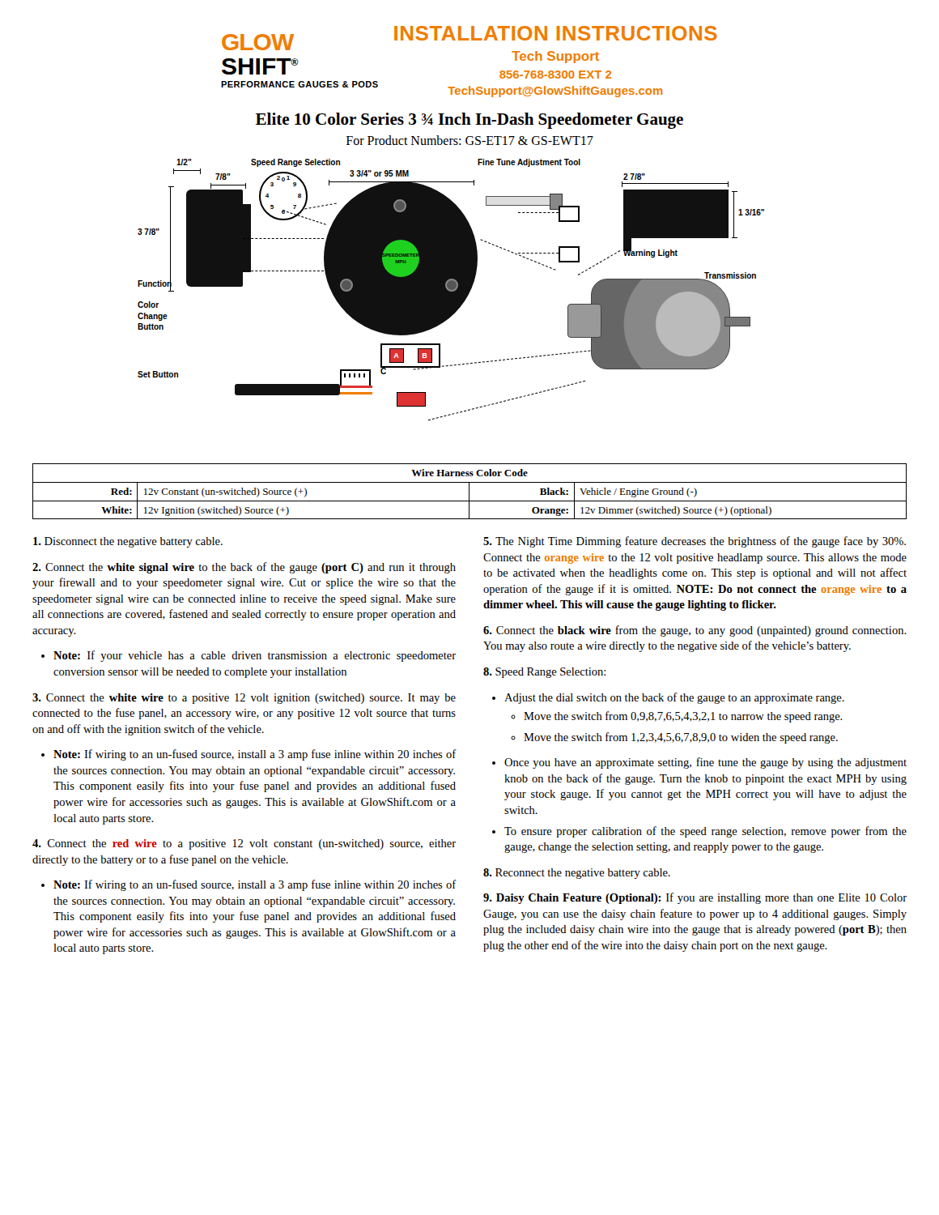GLOW
SHIFT®
PERFORMANCE GAUGES & PODS
INSTALLATION INSTRUCTIONS
Tech Support
856-768-8300 EXT 2
TechSupport@GlowShiftGauges.com
Elite 10 Color Series 3 ¾ Inch In-Dash Speedometer Gauge
For Product Numbers: GS-ET17 & GS-EWT17
1/2"
7/8"
3 7/8"
Function
Color
Change
Button
Set Button
SPEEDOMETER
MPH
Speed Range Selection
0 9 8 7 6 5 4 3 2 1
3 3/4" or 95 MM
Fine Tune Adjustment Tool
2 7/8"
1 3/16"
Warning Light
A
B
C
Transmission
| Wire Harness Color Code |
| --- |
| Red: | 12v Constant (un-switched) Source (+) | Black: | Vehicle / Engine Ground (-) |
| White: | 12v Ignition (switched) Source (+) | Orange: | 12v Dimmer (switched) Source (+) (optional) |
1. Disconnect the negative battery cable.
2. Connect the white signal wire to the back of the gauge (port C) and run it through your firewall and to your speedometer signal wire. Cut or splice the wire so that the speedometer signal wire can be connected inline to receive the speed signal. Make sure all connections are covered, fastened and sealed correctly to ensure proper operation and accuracy.
Note: If your vehicle has a cable driven transmission a electronic speedometer conversion sensor will be needed to complete your installation
3. Connect the white wire to a positive 12 volt ignition (switched) source. It may be connected to the fuse panel, an accessory wire, or any positive 12 volt source that turns on and off with the ignition switch of the vehicle.
Note: If wiring to an un-fused source, install a 3 amp fuse inline within 20 inches of the sources connection. You may obtain an optional “expandable circuit” accessory. This component easily fits into your fuse panel and provides an additional fused power wire for accessories such as gauges. This is available at GlowShift.com or a local auto parts store.
4. Connect the red wire to a positive 12 volt constant (un-switched) source, either directly to the battery or to a fuse panel on the vehicle.
Note: If wiring to an un-fused source, install a 3 amp fuse inline within 20 inches of the sources connection. You may obtain an optional “expandable circuit” accessory. This component easily fits into your fuse panel and provides an additional fused power wire for accessories such as gauges. This is available at GlowShift.com or a local auto parts store.
5. The Night Time Dimming feature decreases the brightness of the gauge face by 30%. Connect the orange wire to the 12 volt positive headlamp source. This allows the mode to be activated when the headlights come on. This step is optional and will not affect operation of the gauge if it is omitted. NOTE: Do not connect the orange wire to a dimmer wheel. This will cause the gauge lighting to flicker.
6. Connect the black wire from the gauge, to any good (unpainted) ground connection. You may also route a wire directly to the negative side of the vehicle’s battery.
8. Speed Range Selection:
Adjust the dial switch on the back of the gauge to an approximate range.
Move the switch from 0,9,8,7,6,5,4,3,2,1 to narrow the speed range.
Move the switch from 1,2,3,4,5,6,7,8,9,0 to widen the speed range.
Once you have an approximate setting, fine tune the gauge by using the adjustment knob on the back of the gauge. Turn the knob to pinpoint the exact MPH by using your stock gauge. If you cannot get the MPH correct you will have to adjust the switch.
To ensure proper calibration of the speed range selection, remove power from the gauge, change the selection setting, and reapply power to the gauge.
8. Reconnect the negative battery cable.
9. Daisy Chain Feature (Optional): If you are installing more than one Elite 10 Color Gauge, you can use the daisy chain feature to power up to 4 additional gauges. Simply plug the included daisy chain wire into the gauge that is already powered (port B); then plug the other end of the wire into the daisy chain port on the next gauge.